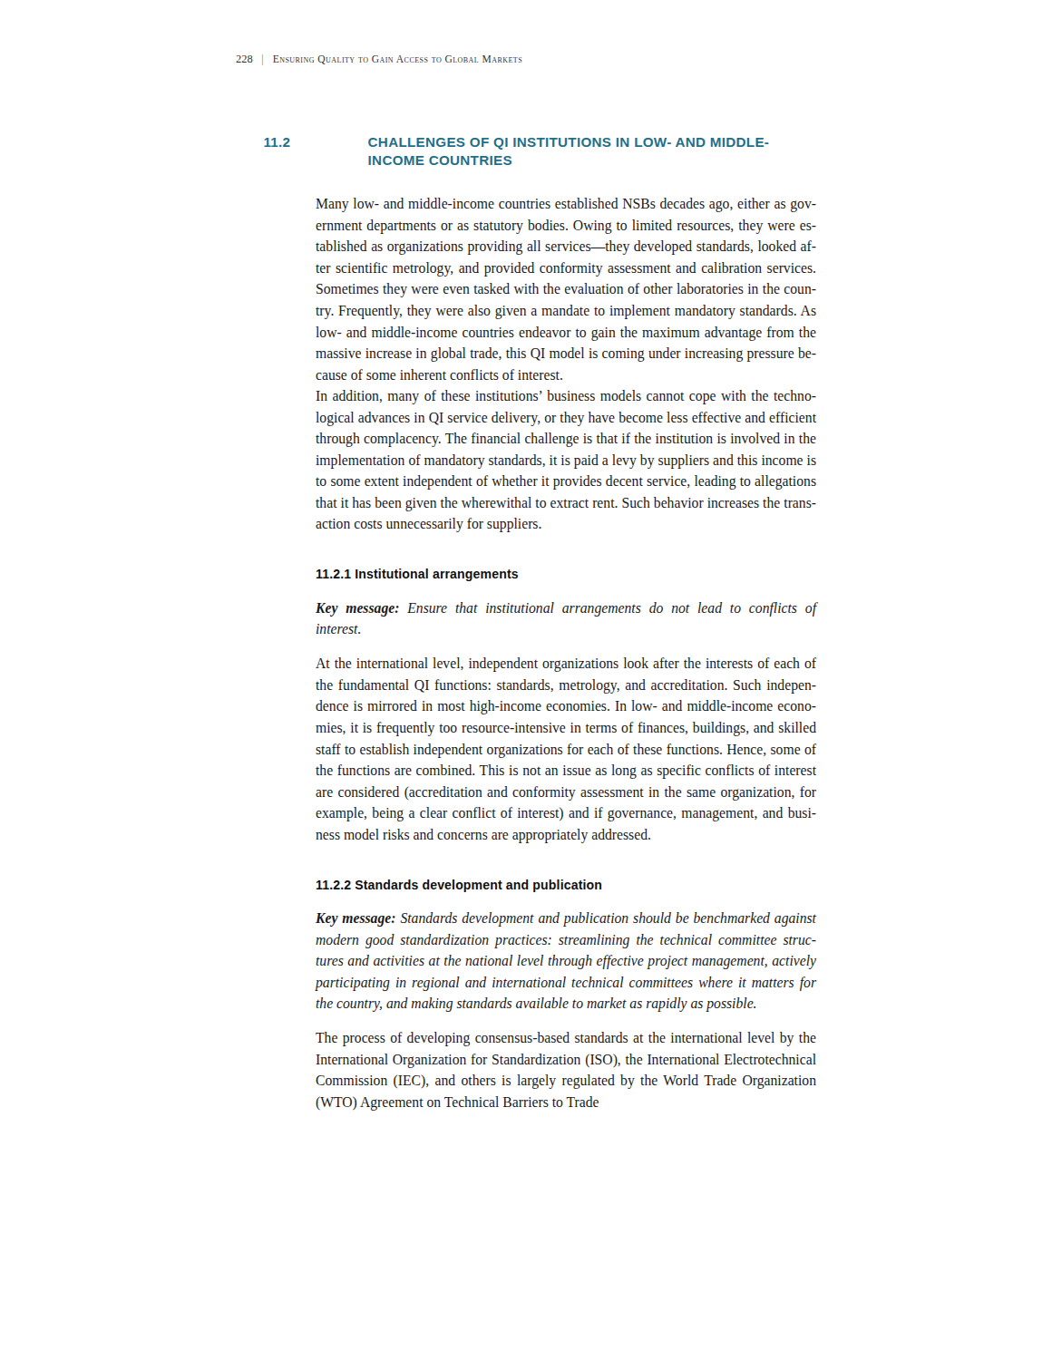228 | Ensuring Quality to Gain Access to Global Markets
11.2 Challenges of QI Institutions in Low- and Middle-Income Countries
Many low- and middle-income countries established NSBs decades ago, either as government departments or as statutory bodies. Owing to limited resources, they were established as organizations providing all services—they developed standards, looked after scientific metrology, and provided conformity assessment and calibration services. Sometimes they were even tasked with the evaluation of other laboratories in the country. Frequently, they were also given a mandate to implement mandatory standards. As low- and middle-income countries endeavor to gain the maximum advantage from the massive increase in global trade, this QI model is coming under increasing pressure because of some inherent conflicts of interest.
In addition, many of these institutions’ business models cannot cope with the technological advances in QI service delivery, or they have become less effective and efficient through complacency. The financial challenge is that if the institution is involved in the implementation of mandatory standards, it is paid a levy by suppliers and this income is to some extent independent of whether it provides decent service, leading to allegations that it has been given the wherewithal to extract rent. Such behavior increases the transaction costs unnecessarily for suppliers.
11.2.1 Institutional arrangements
Key message: Ensure that institutional arrangements do not lead to conflicts of interest.
At the international level, independent organizations look after the interests of each of the fundamental QI functions: standards, metrology, and accreditation. Such independence is mirrored in most high-income economies. In low- and middle-income economies, it is frequently too resource-intensive in terms of finances, buildings, and skilled staff to establish independent organizations for each of these functions. Hence, some of the functions are combined. This is not an issue as long as specific conflicts of interest are considered (accreditation and conformity assessment in the same organization, for example, being a clear conflict of interest) and if governance, management, and business model risks and concerns are appropriately addressed.
11.2.2 Standards development and publication
Key message: Standards development and publication should be benchmarked against modern good standardization practices: streamlining the technical committee structures and activities at the national level through effective project management, actively participating in regional and international technical committees where it matters for the country, and making standards available to market as rapidly as possible.
The process of developing consensus-based standards at the international level by the International Organization for Standardization (ISO), the International Electrotechnical Commission (IEC), and others is largely regulated by the World Trade Organization (WTO) Agreement on Technical Barriers to Trade